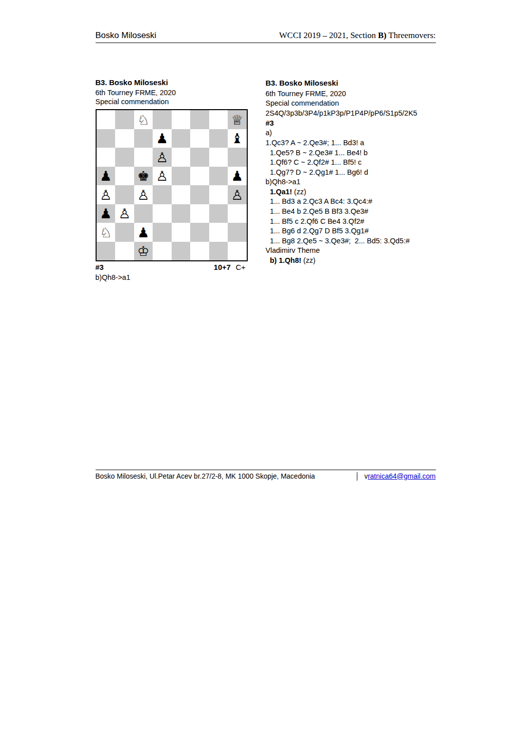Bosko Miloseski
WCCI 2019 – 2021, Section B) Threemovers:
B3. Bosko Miloseski
6th Tourney FRME, 2020
Special commendation
| | | ♘ | | | | | ♕ |
| | | | ♟ | | | | ♝ |
| | | | ♙ | | | | |
| ♟ | | ♚ | ♙ | | | | ♟ |
| ♙ | | ♙ | | | | | ♙ |
| ♟ | ♙ | | | | | | |
| ♘ | | ♟ | | | | | |
| | | ♔ | | | | | |
#3 10+7 C+
b)Qh8->a1
B3. Bosko Miloseski
6th Tourney FRME, 2020
Special commendation
2S4Q/3p3b/3P4/p1kP3p/P1P4P/pP6/S1p5/2K5
#3
a)
1.Qc3? A ~ 2.Qe3#; 1... Bd3! a
1.Qe5? B ~ 2.Qe3# 1... Be4! b 1.Qf6? C ~ 2.Qf2# 1... Bf5! c 1.Qg7? D ~ 2.Qg1# 1... Bg6! d b)Qh8->a1
1.Qa1! (zz) 1... Bd3 a 2.Qc3 A Bc4: 3.Qc4:# 1... Be4 b 2.Qe5 B Bf3 3.Qe3# 1... Bf5 c 2.Qf6 C Be4 3.Qf2# 1... Bg6 d 2.Qg7 D Bf5 3.Qg1# 1... Bg8 2.Qe5 ~ 3.Qe3#; 2... Bd5: 3.Qd5:# Vladimirv Theme
b) 1.Qh8! (zz)
Bosko Miloseski, Ul.Petar Acev br.27/2-8, MK 1000 Skopje, Macedonia
vratnica64@gmail.com